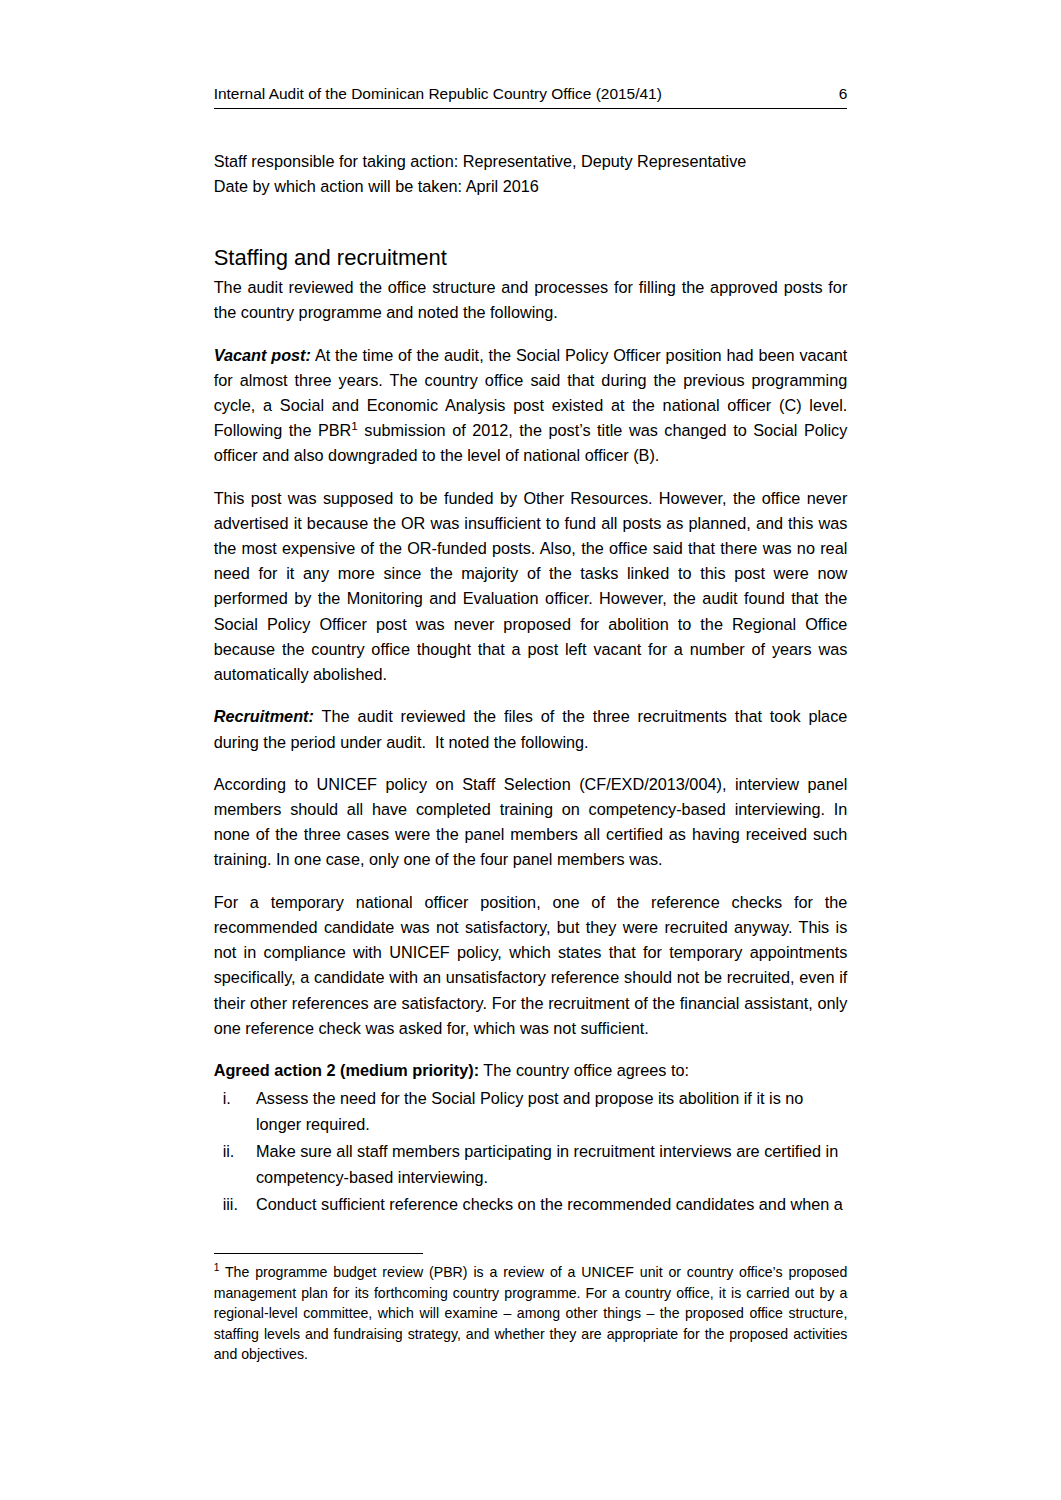Internal Audit of the Dominican Republic Country Office (2015/41)
6
Staff responsible for taking action: Representative, Deputy Representative
Date by which action will be taken: April 2016
Staffing and recruitment
The audit reviewed the office structure and processes for filling the approved posts for the country programme and noted the following.
Vacant post: At the time of the audit, the Social Policy Officer position had been vacant for almost three years. The country office said that during the previous programming cycle, a Social and Economic Analysis post existed at the national officer (C) level. Following the PBR1 submission of 2012, the post’s title was changed to Social Policy officer and also downgraded to the level of national officer (B).
This post was supposed to be funded by Other Resources. However, the office never advertised it because the OR was insufficient to fund all posts as planned, and this was the most expensive of the OR-funded posts. Also, the office said that there was no real need for it any more since the majority of the tasks linked to this post were now performed by the Monitoring and Evaluation officer. However, the audit found that the Social Policy Officer post was never proposed for abolition to the Regional Office because the country office thought that a post left vacant for a number of years was automatically abolished.
Recruitment: The audit reviewed the files of the three recruitments that took place during the period under audit. It noted the following.
According to UNICEF policy on Staff Selection (CF/EXD/2013/004), interview panel members should all have completed training on competency-based interviewing. In none of the three cases were the panel members all certified as having received such training. In one case, only one of the four panel members was.
For a temporary national officer position, one of the reference checks for the recommended candidate was not satisfactory, but they were recruited anyway. This is not in compliance with UNICEF policy, which states that for temporary appointments specifically, a candidate with an unsatisfactory reference should not be recruited, even if their other references are satisfactory. For the recruitment of the financial assistant, only one reference check was asked for, which was not sufficient.
Agreed action 2 (medium priority): The country office agrees to:
i. Assess the need for the Social Policy post and propose its abolition if it is no longer required.
ii. Make sure all staff members participating in recruitment interviews are certified in competency-based interviewing.
iii. Conduct sufficient reference checks on the recommended candidates and when a
1 The programme budget review (PBR) is a review of a UNICEF unit or country office’s proposed management plan for its forthcoming country programme. For a country office, it is carried out by a regional-level committee, which will examine – among other things – the proposed office structure, staffing levels and fundraising strategy, and whether they are appropriate for the proposed activities and objectives.